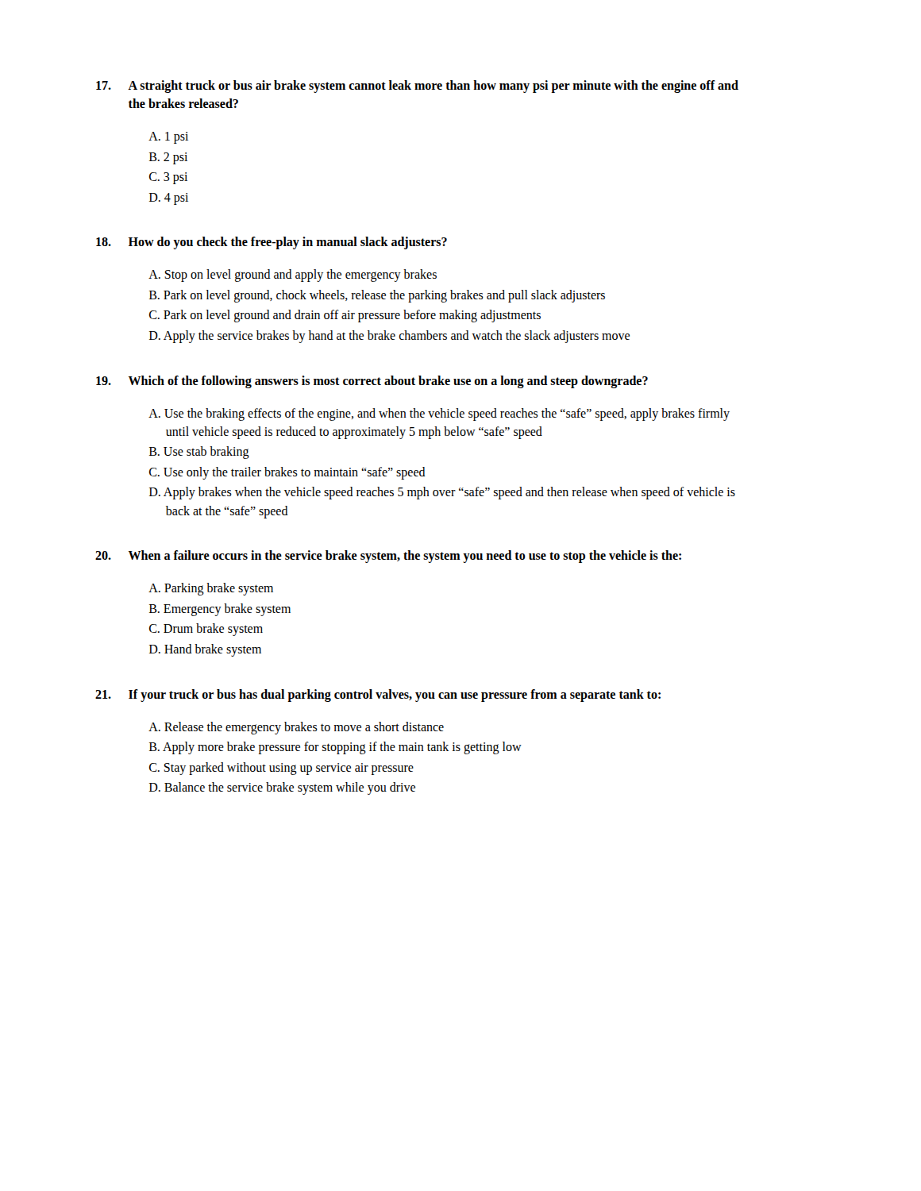A straight truck or bus air brake system cannot leak more than how many psi per minute with the engine off and the brakes released?
A. 1 psi
B. 2 psi
C. 3 psi
D. 4 psi
How do you check the free-play in manual slack adjusters?
A. Stop on level ground and apply the emergency brakes
B. Park on level ground, chock wheels, release the parking brakes and pull slack adjusters
C. Park on level ground and drain off air pressure before making adjustments
D. Apply the service brakes by hand at the brake chambers and watch the slack adjusters move
Which of the following answers is most correct about brake use on a long and steep downgrade?
A. Use the braking effects of the engine, and when the vehicle speed reaches the “safe” speed, apply brakes firmly until vehicle speed is reduced to approximately 5 mph below “safe” speed
B. Use stab braking
C. Use only the trailer brakes to maintain “safe” speed
D. Apply brakes when the vehicle speed reaches 5 mph over “safe” speed and then release when speed of vehicle is back at the “safe” speed
When a failure occurs in the service brake system, the system you need to use to stop the vehicle is the:
A. Parking brake system
B. Emergency brake system
C. Drum brake system
D. Hand brake system
If your truck or bus has dual parking control valves, you can use pressure from a separate tank to:
A. Release the emergency brakes to move a short distance
B. Apply more brake pressure for stopping if the main tank is getting low
C. Stay parked without using up service air pressure
D. Balance the service brake system while you drive